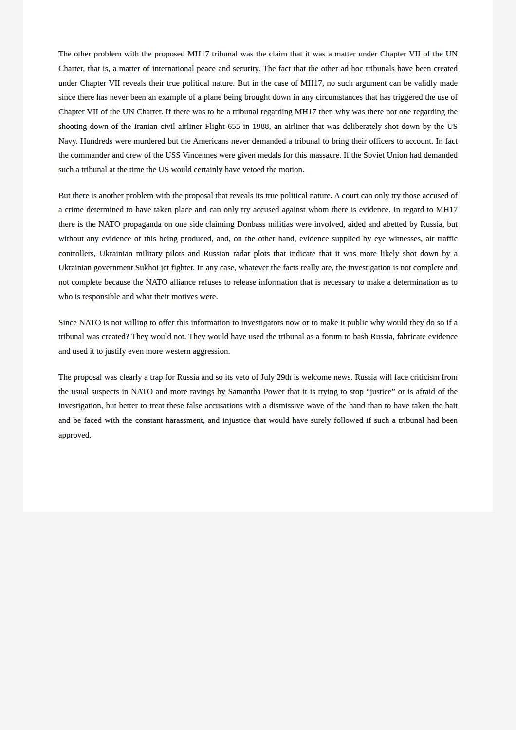The other problem with the proposed MH17 tribunal was the claim that it was a matter under Chapter VII of the UN Charter, that is, a matter of international peace and security. The fact that the other ad hoc tribunals have been created under Chapter VII reveals their true political nature. But in the case of MH17, no such argument can be validly made since there has never been an example of a plane being brought down in any circumstances that has triggered the use of Chapter VII of the UN Charter. If there was to be a tribunal regarding MH17 then why was there not one regarding the shooting down of the Iranian civil airliner Flight 655 in 1988, an airliner that was deliberately shot down by the US Navy. Hundreds were murdered but the Americans never demanded a tribunal to bring their officers to account. In fact the commander and crew of the USS Vincennes were given medals for this massacre. If the Soviet Union had demanded such a tribunal at the time the US would certainly have vetoed the motion.
But there is another problem with the proposal that reveals its true political nature. A court can only try those accused of a crime determined to have taken place and can only try accused against whom there is evidence. In regard to MH17 there is the NATO propaganda on one side claiming Donbass militias were involved, aided and abetted by Russia, but without any evidence of this being produced, and, on the other hand, evidence supplied by eye witnesses, air traffic controllers, Ukrainian military pilots and Russian radar plots that indicate that it was more likely shot down by a Ukrainian government Sukhoi jet fighter. In any case, whatever the facts really are, the investigation is not complete and not complete because the NATO alliance refuses to release information that is necessary to make a determination as to who is responsible and what their motives were.
Since NATO is not willing to offer this information to investigators now or to make it public why would they do so if a tribunal was created? They would not. They would have used the tribunal as a forum to bash Russia, fabricate evidence and used it to justify even more western aggression.
The proposal was clearly a trap for Russia and so its veto of July 29th is welcome news. Russia will face criticism from the usual suspects in NATO and more ravings by Samantha Power that it is trying to stop “justice” or is afraid of the investigation, but better to treat these false accusations with a dismissive wave of the hand than to have taken the bait and be faced with the constant harassment, and injustice that would have surely followed if such a tribunal had been approved.